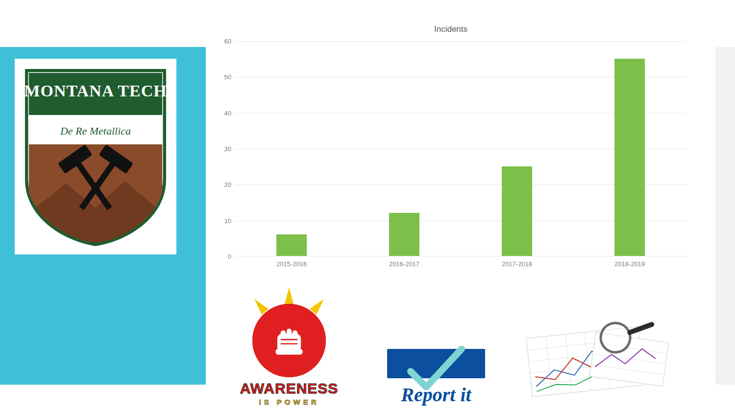MONTANA TECH De Re Metallica
Incidents
60 50 40 30 20 10 0
2015-2016 2016-2017 2017-2018 2018-2019
AWARENESS
IS POWER
Report it